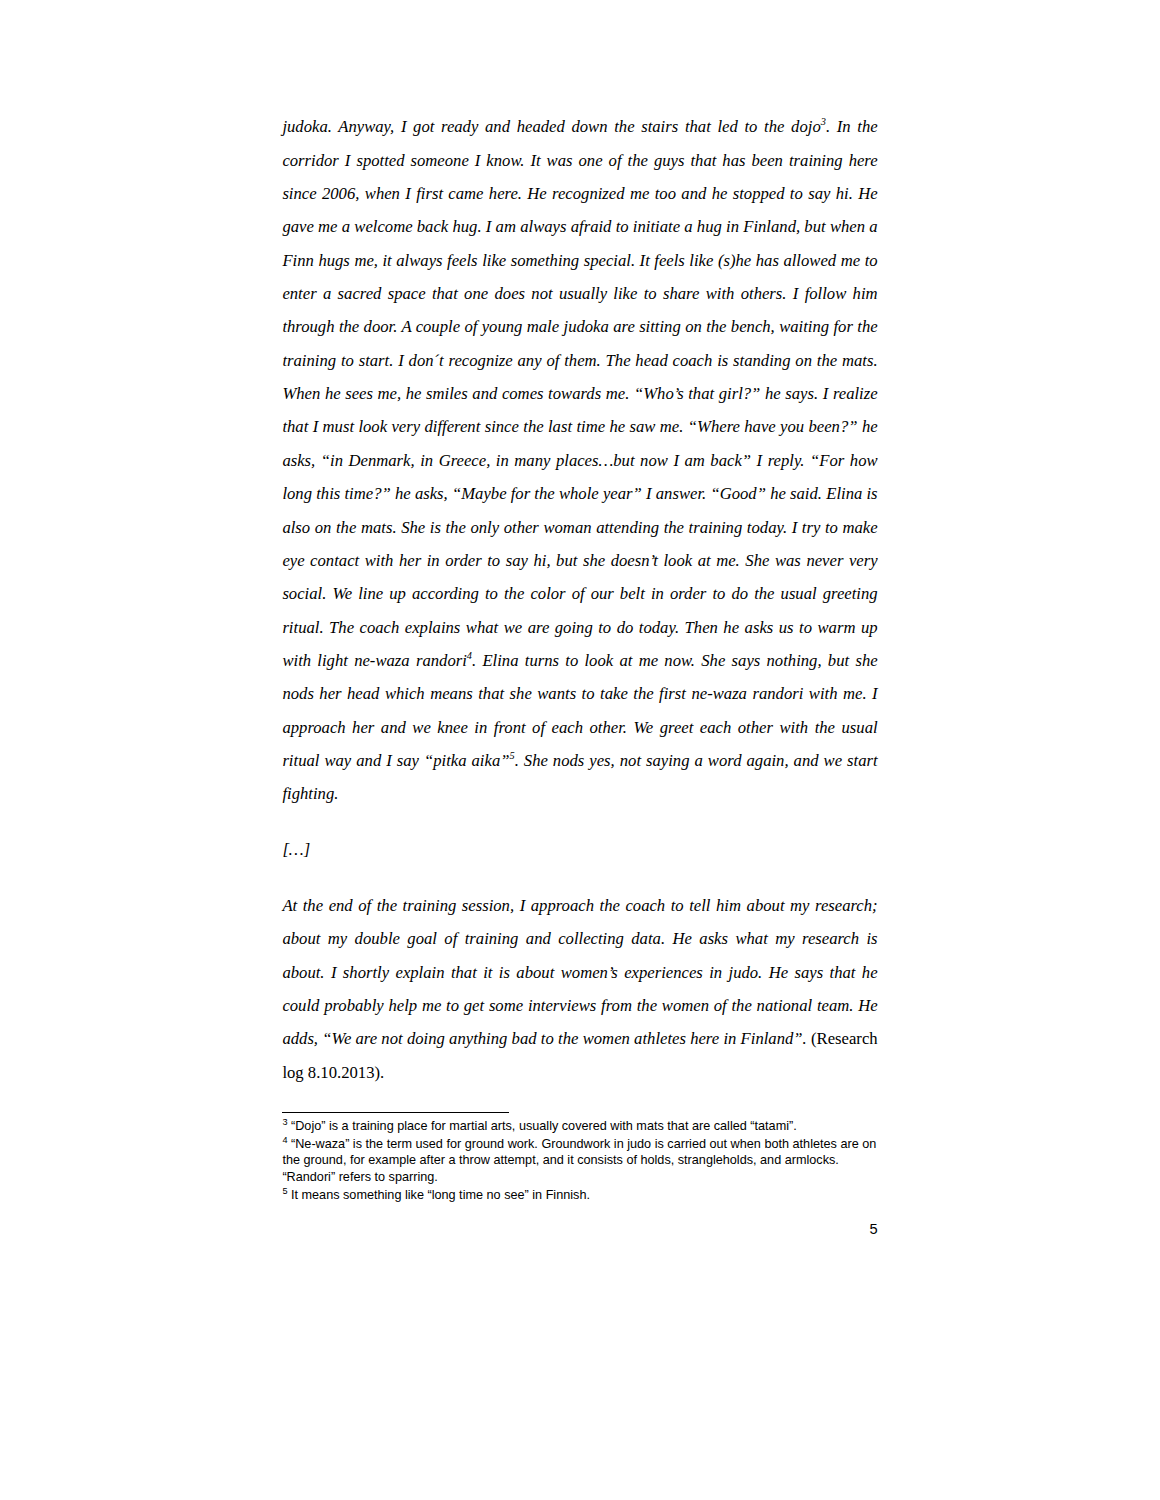judoka. Anyway, I got ready and headed down the stairs that led to the dojo3. In the corridor I spotted someone I know. It was one of the guys that has been training here since 2006, when I first came here. He recognized me too and he stopped to say hi. He gave me a welcome back hug. I am always afraid to initiate a hug in Finland, but when a Finn hugs me, it always feels like something special. It feels like (s)he has allowed me to enter a sacred space that one does not usually like to share with others. I follow him through the door. A couple of young male judoka are sitting on the bench, waiting for the training to start. I don´t recognize any of them. The head coach is standing on the mats. When he sees me, he smiles and comes towards me. “Who’s that girl?” he says. I realize that I must look very different since the last time he saw me. “Where have you been?” he asks, “in Denmark, in Greece, in many places…but now I am back” I reply. “For how long this time?” he asks, “Maybe for the whole year” I answer. “Good” he said. Elina is also on the mats. She is the only other woman attending the training today. I try to make eye contact with her in order to say hi, but she doesn’t look at me. She was never very social. We line up according to the color of our belt in order to do the usual greeting ritual. The coach explains what we are going to do today. Then he asks us to warm up with light ne-waza randori4. Elina turns to look at me now. She says nothing, but she nods her head which means that she wants to take the first ne-waza randori with me. I approach her and we knee in front of each other. We greet each other with the usual ritual way and I say “pitka aika”5. She nods yes, not saying a word again, and we start fighting.
[…]
At the end of the training session, I approach the coach to tell him about my research; about my double goal of training and collecting data. He asks what my research is about. I shortly explain that it is about women’s experiences in judo. He says that he could probably help me to get some interviews from the women of the national team. He adds, “We are not doing anything bad to the women athletes here in Finland”. (Research log 8.10.2013).
3 “Dojo” is a training place for martial arts, usually covered with mats that are called “tatami”.
4 “Ne-waza” is the term used for ground work. Groundwork in judo is carried out when both athletes are on the ground, for example after a throw attempt, and it consists of holds, strangleholds, and armlocks. “Randori” refers to sparring.
5 It means something like “long time no see” in Finnish.
5